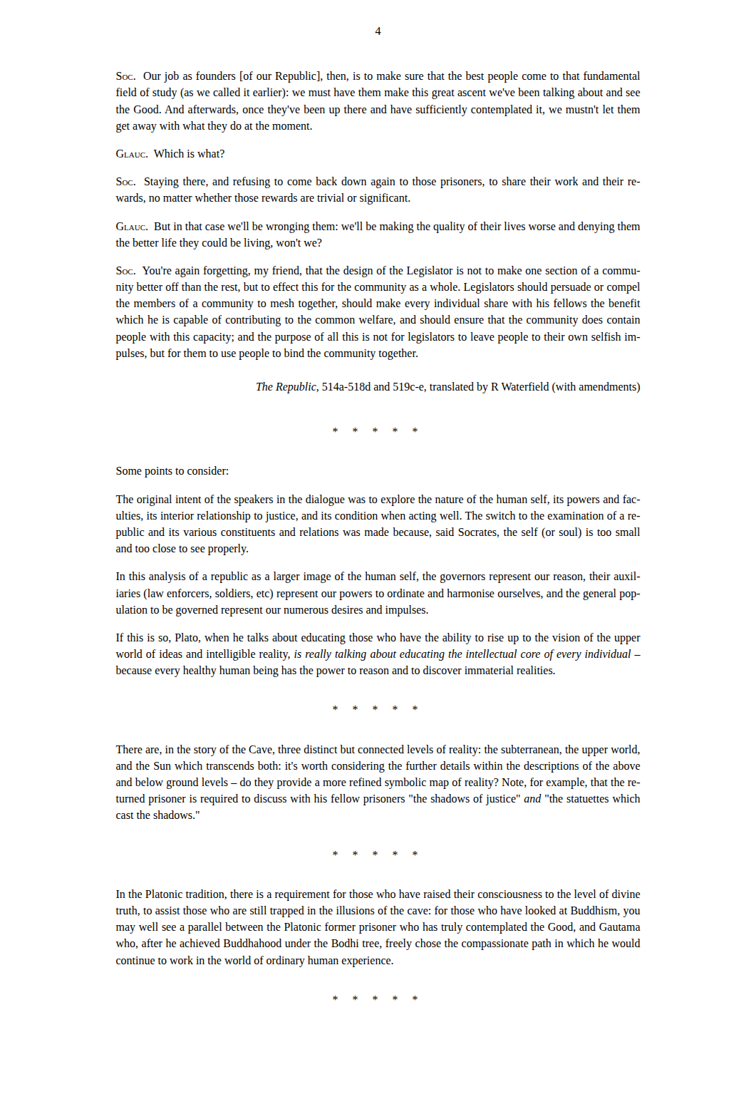4
Soc. Our job as founders [of our Republic], then, is to make sure that the best people come to that fundamental field of study (as we called it earlier): we must have them make this great ascent we've been talking about and see the Good. And afterwards, once they've been up there and have sufficiently contemplated it, we mustn't let them get away with what they do at the moment.
Glauc. Which is what?
Soc. Staying there, and refusing to come back down again to those prisoners, to share their work and their rewards, no matter whether those rewards are trivial or significant.
Glauc. But in that case we'll be wronging them: we'll be making the quality of their lives worse and denying them the better life they could be living, won't we?
Soc. You're again forgetting, my friend, that the design of the Legislator is not to make one section of a community better off than the rest, but to effect this for the community as a whole. Legislators should persuade or compel the members of a community to mesh together, should make every individual share with his fellows the benefit which he is capable of contributing to the common welfare, and should ensure that the community does contain people with this capacity; and the purpose of all this is not for legislators to leave people to their own selfish impulses, but for them to use people to bind the community together.
The Republic, 514a-518d and 519c-e, translated by R Waterfield (with amendments)
* * * * *
Some points to consider:
The original intent of the speakers in the dialogue was to explore the nature of the human self, its powers and faculties, its interior relationship to justice, and its condition when acting well. The switch to the examination of a republic and its various constituents and relations was made because, said Socrates, the self (or soul) is too small and too close to see properly.
In this analysis of a republic as a larger image of the human self, the governors represent our reason, their auxiliaries (law enforcers, soldiers, etc) represent our powers to ordinate and harmonise ourselves, and the general population to be governed represent our numerous desires and impulses.
If this is so, Plato, when he talks about educating those who have the ability to rise up to the vision of the upper world of ideas and intelligible reality, is really talking about educating the intellectual core of every individual – because every healthy human being has the power to reason and to discover immaterial realities.
* * * * *
There are, in the story of the Cave, three distinct but connected levels of reality: the subterranean, the upper world, and the Sun which transcends both: it's worth considering the further details within the descriptions of the above and below ground levels – do they provide a more refined symbolic map of reality? Note, for example, that the returned prisoner is required to discuss with his fellow prisoners "the shadows of justice" and "the statuettes which cast the shadows."
* * * * *
In the Platonic tradition, there is a requirement for those who have raised their consciousness to the level of divine truth, to assist those who are still trapped in the illusions of the cave: for those who have looked at Buddhism, you may well see a parallel between the Platonic former prisoner who has truly contemplated the Good, and Gautama who, after he achieved Buddhahood under the Bodhi tree, freely chose the compassionate path in which he would continue to work in the world of ordinary human experience.
* * * * *